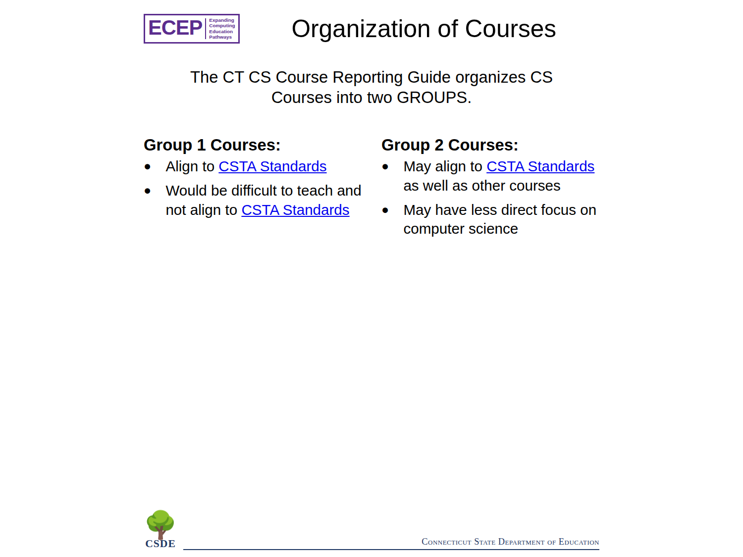ECEP Expanding Computing Education Pathways
Organization of Courses
The CT CS Course Reporting Guide organizes CS Courses into two GROUPS.
Group 1 Courses:
Align to CSTA Standards
Would be difficult to teach and not align to CSTA Standards
Group 2 Courses:
May align to CSTA Standards as well as other courses
May have less direct focus on computer science
🌳 CSDE
Connecticut State Department of Education